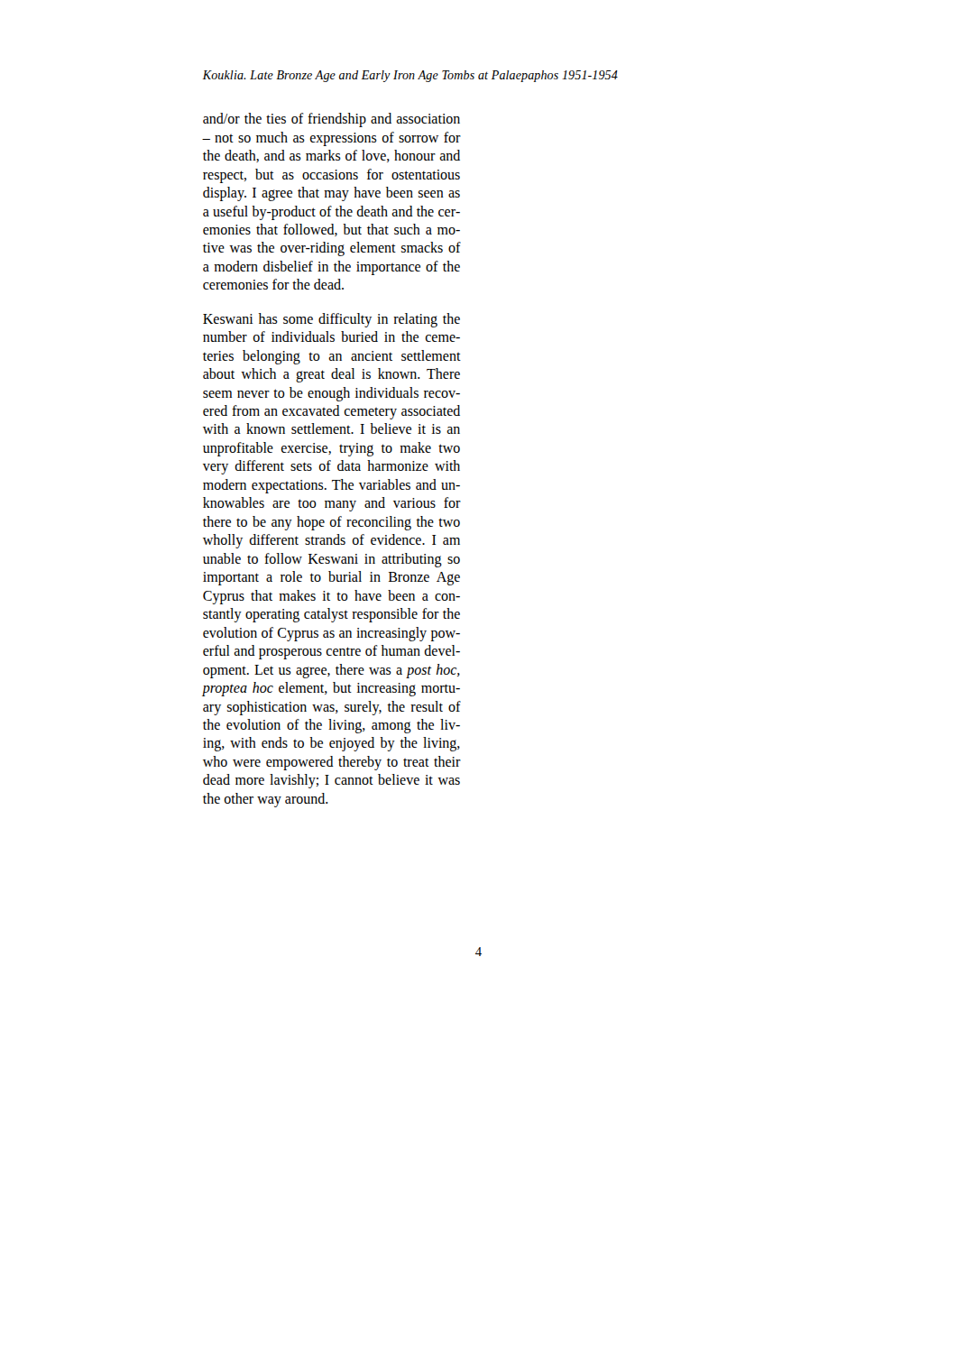Kouklia. Late Bronze Age and Early Iron Age Tombs at Palaepaphos 1951-1954
and/or the ties of friendship and association – not so much as expressions of sorrow for the death, and as marks of love, honour and respect, but as occasions for ostentatious display. I agree that may have been seen as a useful by-product of the death and the ceremonies that followed, but that such a motive was the over-riding element smacks of a modern disbelief in the importance of the ceremonies for the dead.
Keswani has some difficulty in relating the number of individuals buried in the cemeteries belonging to an ancient settlement about which a great deal is known. There seem never to be enough individuals recovered from an excavated cemetery associated with a known settlement. I believe it is an unprofitable exercise, trying to make two very different sets of data harmonize with modern expectations. The variables and unknowables are too many and various for there to be any hope of reconciling the two wholly different strands of evidence. I am unable to follow Keswani in attributing so important a role to burial in Bronze Age Cyprus that makes it to have been a constantly operating catalyst responsible for the evolution of Cyprus as an increasingly powerful and prosperous centre of human development. Let us agree, there was a post hoc, proptea hoc element, but increasing mortuary sophistication was, surely, the result of the evolution of the living, among the living, with ends to be enjoyed by the living, who were empowered thereby to treat their dead more lavishly; I cannot believe it was the other way around.
4